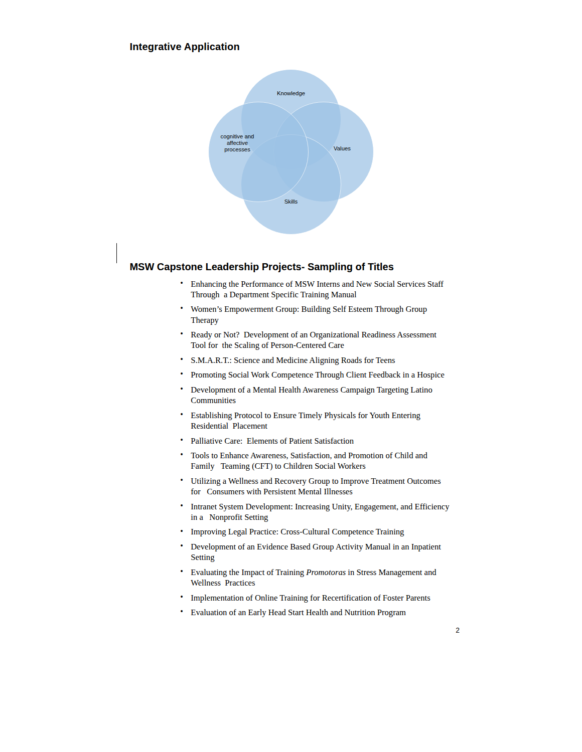Integrative Application
Knowledge
Values
Skills
cognitive and affective processes
MSW Capstone Leadership Projects- Sampling of Titles
Enhancing the Performance of MSW Interns and New Social Services Staff Through a Department Specific Training Manual
Women’s Empowerment Group: Building Self Esteem Through Group Therapy
Ready or Not? Development of an Organizational Readiness Assessment Tool for the Scaling of Person-Centered Care
S.M.A.R.T.: Science and Medicine Aligning Roads for Teens
Promoting Social Work Competence Through Client Feedback in a Hospice
Development of a Mental Health Awareness Campaign Targeting Latino Communities
Establishing Protocol to Ensure Timely Physicals for Youth Entering Residential Placement
Palliative Care: Elements of Patient Satisfaction
Tools to Enhance Awareness, Satisfaction, and Promotion of Child and Family Teaming (CFT) to Children Social Workers
Utilizing a Wellness and Recovery Group to Improve Treatment Outcomes for Consumers with Persistent Mental Illnesses
Intranet System Development: Increasing Unity, Engagement, and Efficiency in a Nonprofit Setting
Improving Legal Practice: Cross-Cultural Competence Training
Development of an Evidence Based Group Activity Manual in an Inpatient Setting
Evaluating the Impact of Training Promotoras in Stress Management and Wellness Practices
Implementation of Online Training for Recertification of Foster Parents
Evaluation of an Early Head Start Health and Nutrition Program
2